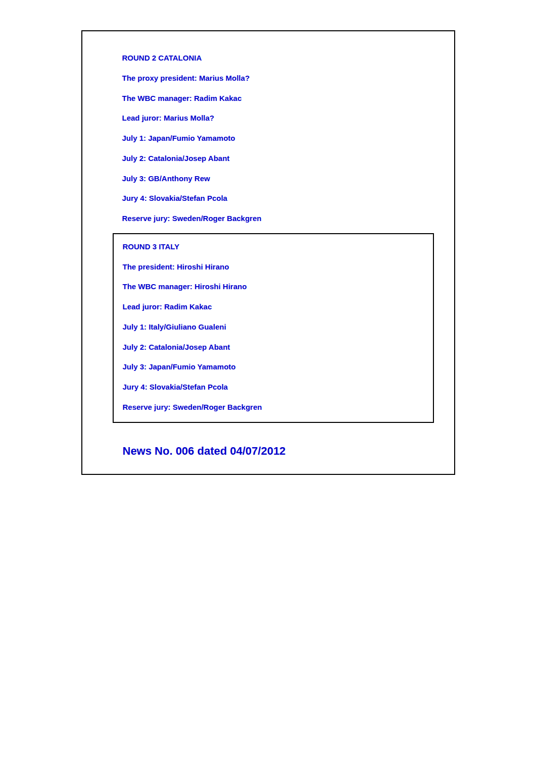| ROUND 2 CATALONIA The proxy president: Marius Molla? The WBC manager: Radim Kakac Lead juror: Marius Molla? July 1: Japan/Fumio Yamamoto July 2: Catalonia/Josep Abant July 3: GB/Anthony Rew Jury 4: Slovakia/Stefan Pcola Reserve jury: Sweden/Roger Backgren |
| ROUND 3 ITALY The president: Hiroshi Hirano The WBC manager: Hiroshi Hirano Lead juror: Radim Kakac July 1: Italy/Giuliano Gualeni July 2: Catalonia/Josep Abant July 3: Japan/Fumio Yamamoto Jury 4: Slovakia/Stefan Pcola Reserve jury: Sweden/Roger Backgren |
News No. 006 dated 04/07/2012